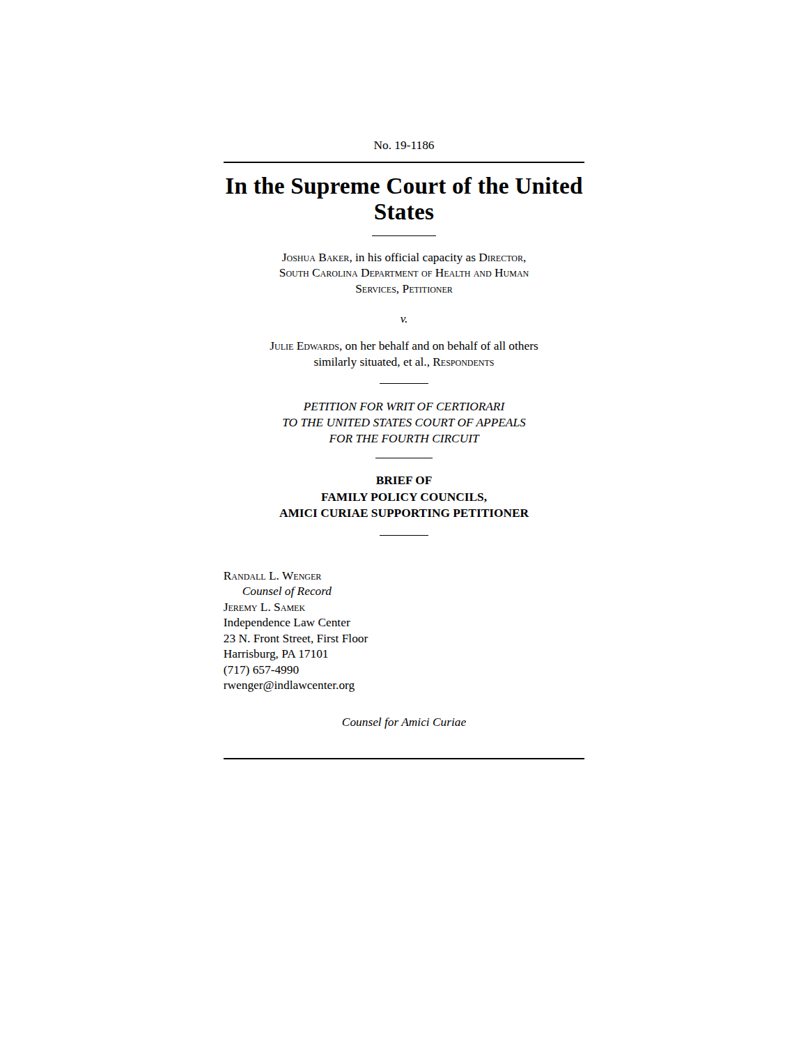No. 19-1186
In the Supreme Court of the United States
Joshua Baker, in his official capacity as Director,
South Carolina Department of Health and Human
Services, Petitioner
v.
Julie Edwards, on her behalf and on behalf of all others
similarly situated, et al., Respondents
PETITION FOR WRIT OF CERTIORARI
TO THE UNITED STATES COURT OF APPEALS
FOR THE FOURTH CIRCUIT
BRIEF OF
FAMILY POLICY COUNCILS,
AMICI CURIAE SUPPORTING PETITIONER
Randall L. Wenger
Counsel of Record
Jeremy L. Samek
Independence Law Center
23 N. Front Street, First Floor
Harrisburg, PA 17101
(717) 657-4990
rwenger@indlawcenter.org
Counsel for Amici Curiae